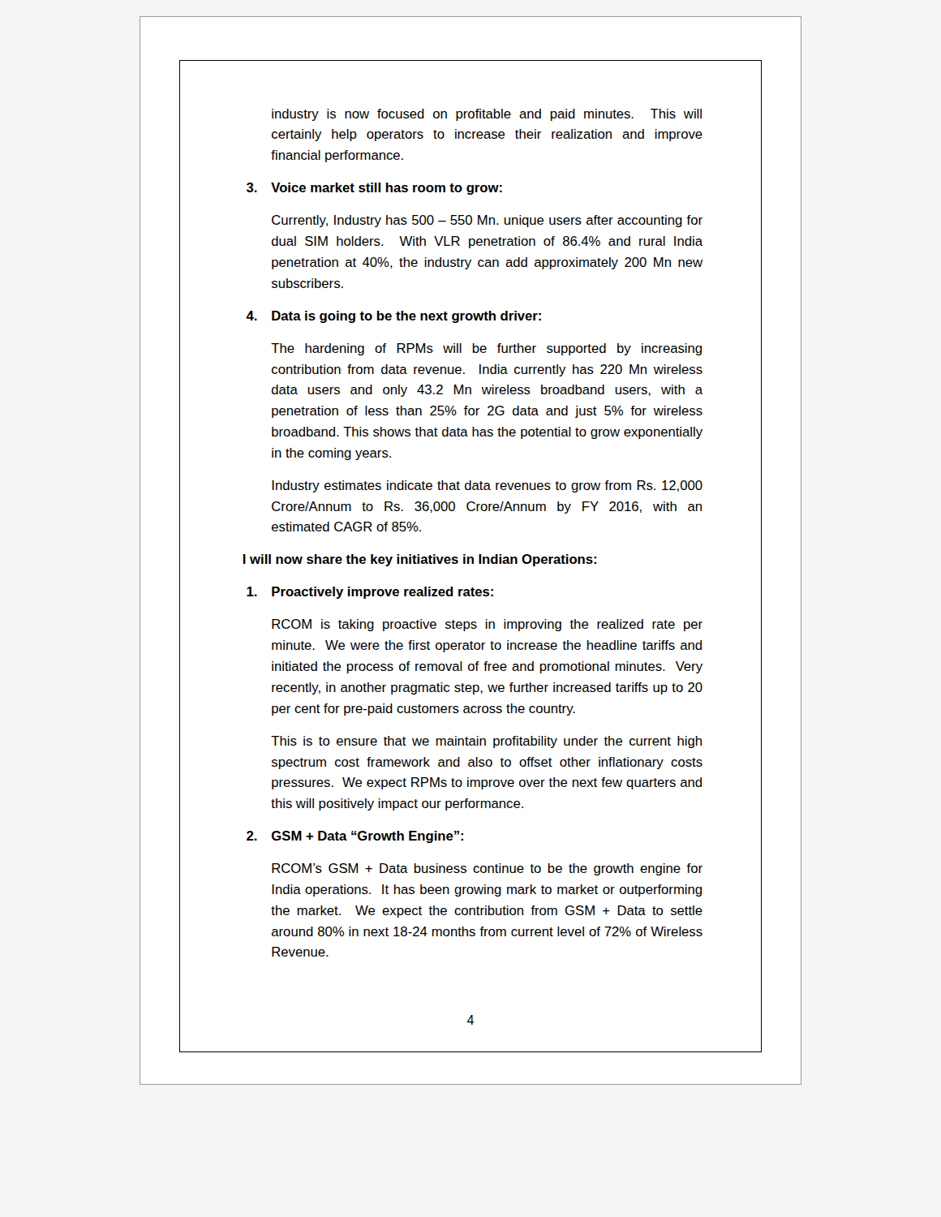industry is now focused on profitable and paid minutes. This will certainly help operators to increase their realization and improve financial performance.
Voice market still has room to grow:
Currently, Industry has 500 – 550 Mn. unique users after accounting for dual SIM holders. With VLR penetration of 86.4% and rural India penetration at 40%, the industry can add approximately 200 Mn new subscribers.
Data is going to be the next growth driver:
The hardening of RPMs will be further supported by increasing contribution from data revenue. India currently has 220 Mn wireless data users and only 43.2 Mn wireless broadband users, with a penetration of less than 25% for 2G data and just 5% for wireless broadband. This shows that data has the potential to grow exponentially in the coming years.
Industry estimates indicate that data revenues to grow from Rs. 12,000 Crore/Annum to Rs. 36,000 Crore/Annum by FY 2016, with an estimated CAGR of 85%.
I will now share the key initiatives in Indian Operations:
Proactively improve realized rates:
RCOM is taking proactive steps in improving the realized rate per minute. We were the first operator to increase the headline tariffs and initiated the process of removal of free and promotional minutes. Very recently, in another pragmatic step, we further increased tariffs up to 20 per cent for pre-paid customers across the country.
This is to ensure that we maintain profitability under the current high spectrum cost framework and also to offset other inflationary costs pressures. We expect RPMs to improve over the next few quarters and this will positively impact our performance.
GSM + Data “Growth Engine”:
RCOM’s GSM + Data business continue to be the growth engine for India operations. It has been growing mark to market or outperforming the market. We expect the contribution from GSM + Data to settle around 80% in next 18-24 months from current level of 72% of Wireless Revenue.
4